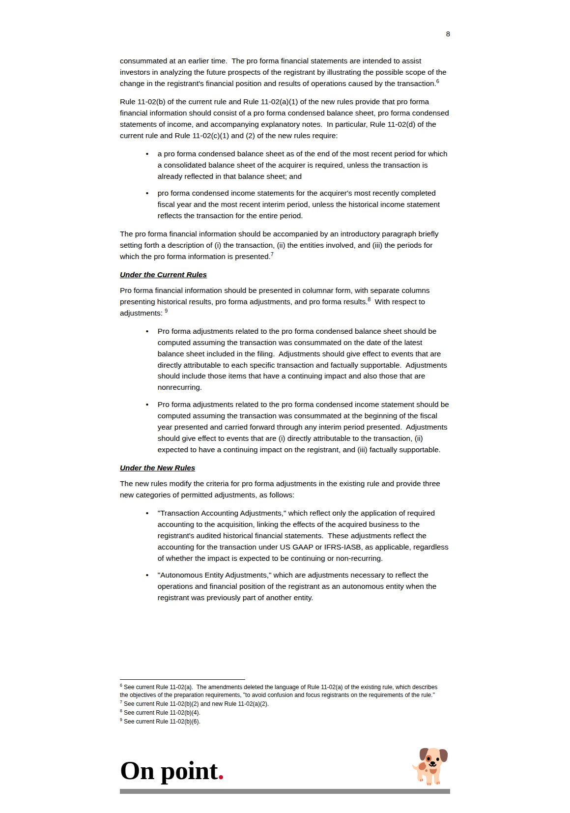8
consummated at an earlier time. The pro forma financial statements are intended to assist investors in analyzing the future prospects of the registrant by illustrating the possible scope of the change in the registrant's financial position and results of operations caused by the transaction.6
Rule 11-02(b) of the current rule and Rule 11-02(a)(1) of the new rules provide that pro forma financial information should consist of a pro forma condensed balance sheet, pro forma condensed statements of income, and accompanying explanatory notes. In particular, Rule 11-02(d) of the current rule and Rule 11-02(c)(1) and (2) of the new rules require:
a pro forma condensed balance sheet as of the end of the most recent period for which a consolidated balance sheet of the acquirer is required, unless the transaction is already reflected in that balance sheet; and
pro forma condensed income statements for the acquirer's most recently completed fiscal year and the most recent interim period, unless the historical income statement reflects the transaction for the entire period.
The pro forma financial information should be accompanied by an introductory paragraph briefly setting forth a description of (i) the transaction, (ii) the entities involved, and (iii) the periods for which the pro forma information is presented.7
Under the Current Rules
Pro forma financial information should be presented in columnar form, with separate columns presenting historical results, pro forma adjustments, and pro forma results.8 With respect to adjustments: 9
Pro forma adjustments related to the pro forma condensed balance sheet should be computed assuming the transaction was consummated on the date of the latest balance sheet included in the filing. Adjustments should give effect to events that are directly attributable to each specific transaction and factually supportable. Adjustments should include those items that have a continuing impact and also those that are nonrecurring.
Pro forma adjustments related to the pro forma condensed income statement should be computed assuming the transaction was consummated at the beginning of the fiscal year presented and carried forward through any interim period presented. Adjustments should give effect to events that are (i) directly attributable to the transaction, (ii) expected to have a continuing impact on the registrant, and (iii) factually supportable.
Under the New Rules
The new rules modify the criteria for pro forma adjustments in the existing rule and provide three new categories of permitted adjustments, as follows:
"Transaction Accounting Adjustments," which reflect only the application of required accounting to the acquisition, linking the effects of the acquired business to the registrant's audited historical financial statements. These adjustments reflect the accounting for the transaction under US GAAP or IFRS-IASB, as applicable, regardless of whether the impact is expected to be continuing or non-recurring.
"Autonomous Entity Adjustments," which are adjustments necessary to reflect the operations and financial position of the registrant as an autonomous entity when the registrant was previously part of another entity.
6 See current Rule 11-02(a). The amendments deleted the language of Rule 11-02(a) of the existing rule, which describes the objectives of the preparation requirements, "to avoid confusion and focus registrants on the requirements of the rule."
7 See current Rule 11-02(b)(2) and new Rule 11-02(a)(2).
8 See current Rule 11-02(b)(4).
9 See current Rule 11-02(b)(6).
On point.
🐕